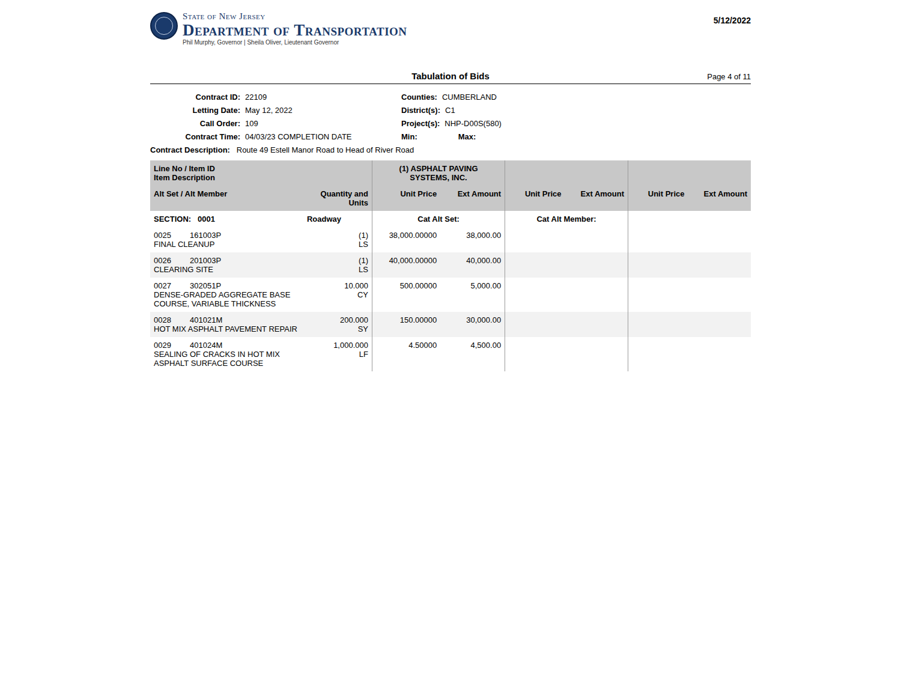State of New Jersey
Department of Transportation
Phil Murphy, Governor | Sheila Oliver, Lieutenant Governor
5/12/2022
Tabulation of Bids
Page 4 of 11
Contract ID:
22109
Counties:
CUMBERLAND
Letting Date:
May 12, 2022
District(s):
C1
Call Order:
109
Project(s):
NHP-D00S(580)
Contract Time:
04/03/23 COMPLETION DATE
Min:
Max:
Contract Description: Route 49 Estell Manor Road to Head of River Road
| Line No / Item ID Item Description | | (1) ASPHALT PAVING SYSTEMS, INC. | | |
| Alt Set / Alt Member | Quantity and Units | Unit Price | Ext Amount | Unit Price | Ext Amount | Unit Price | Ext Amount |
| SECTION: 0001 | Roadway | Cat Alt Set: | Cat Alt Member: | |
| 0025 161003P FINAL CLEANUP | (1) LS | 38,000.00000 | 38,000.00 | | | | |
| 0026 201003P CLEARING SITE | (1) LS | 40,000.00000 | 40,000.00 | | | | |
| 0027 302051P DENSE-GRADED AGGREGATE BASE COURSE, VARIABLE THICKNESS | 10.000 CY | 500.00000 | 5,000.00 | | | | |
| 0028 401021M HOT MIX ASPHALT PAVEMENT REPAIR | 200.000 SY | 150.00000 | 30,000.00 | | | | |
| 0029 401024M SEALING OF CRACKS IN HOT MIX ASPHALT SURFACE COURSE | 1,000.000 LF | 4.50000 | 4,500.00 | | | | |